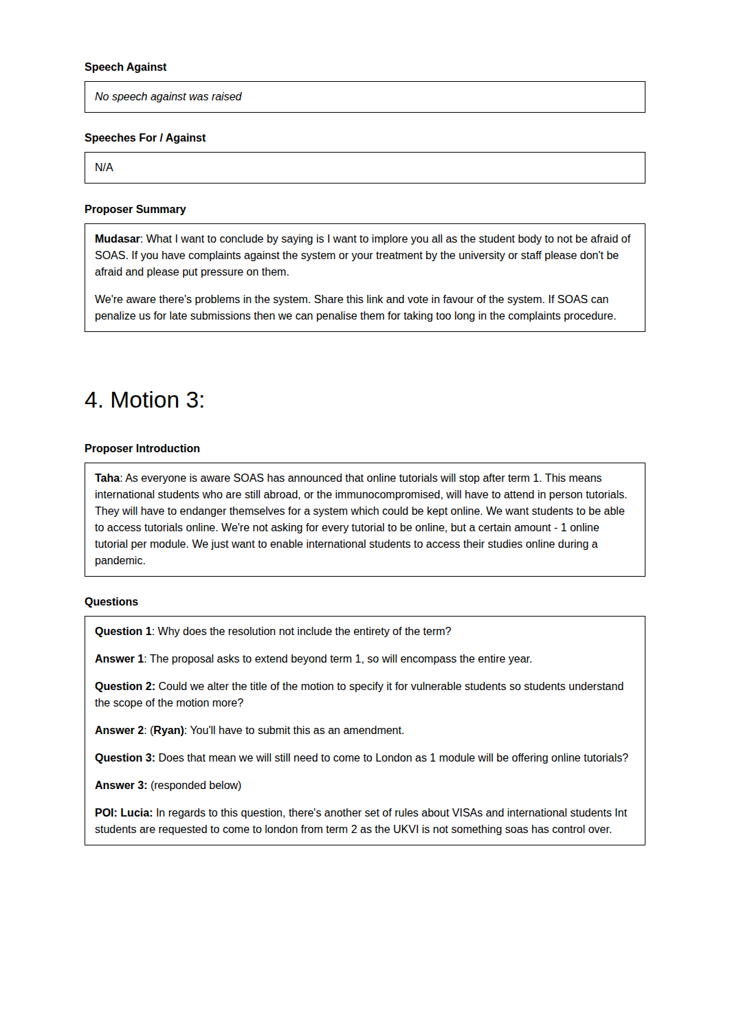Speech Against
No speech against was raised
Speeches For / Against
N/A
Proposer Summary
Mudasar: What I want to conclude by saying is I want to implore you all as the student body to not be afraid of SOAS. If you have complaints against the system or your treatment by the university or staff please don't be afraid and please put pressure on them.
We're aware there's problems in the system. Share this link and vote in favour of the system. If SOAS can penalize us for late submissions then we can penalise them for taking too long in the complaints procedure.
4. Motion 3:
Proposer Introduction
Taha: As everyone is aware SOAS has announced that online tutorials will stop after term 1. This means international students who are still abroad, or the immunocompromised, will have to attend in person tutorials. They will have to endanger themselves for a system which could be kept online. We want students to be able to access tutorials online. We're not asking for every tutorial to be online, but a certain amount - 1 online tutorial per module. We just want to enable international students to access their studies online during a pandemic.
Questions
Question 1: Why does the resolution not include the entirety of the term?
Answer 1: The proposal asks to extend beyond term 1, so will encompass the entire year.
Question 2: Could we alter the title of the motion to specify it for vulnerable students so students understand the scope of the motion more?
Answer 2: (Ryan): You'll have to submit this as an amendment.
Question 3: Does that mean we will still need to come to London as 1 module will be offering online tutorials?
Answer 3: (responded below)
POI: Lucia: In regards to this question, there's another set of rules about VISAs and international students Int students are requested to come to london from term 2 as the UKVI is not something soas has control over.